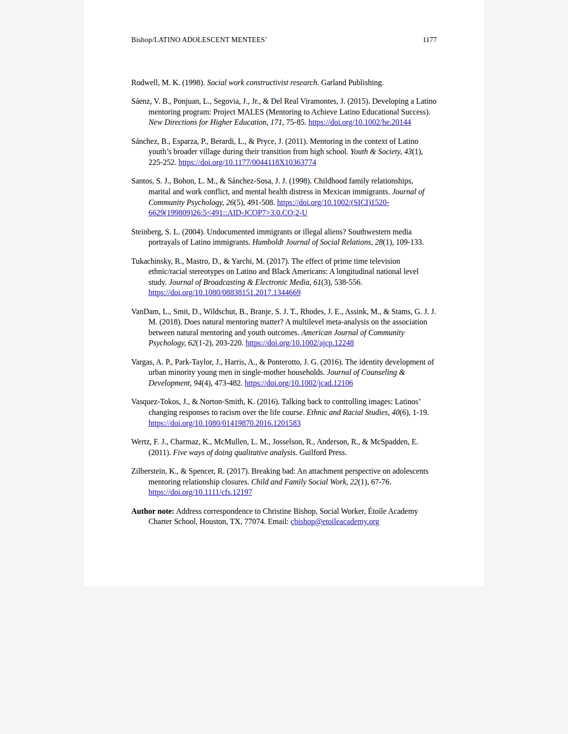Bishop/LATINO ADOLESCENT MENTEES’ 1177
Rodwell, M. K. (1998). Social work constructivist research. Garland Publishing.
Sáenz, V. B., Ponjuan, L., Segovia, J., Jr., & Del Real Viramontes, J. (2015). Developing a Latino mentoring program: Project MALES (Mentoring to Achieve Latino Educational Success). New Directions for Higher Education, 171, 75-85. https://doi.org/10.1002/he.20144
Sánchez, B., Esparza, P., Berardi, L., & Pryce, J. (2011). Mentoring in the context of Latino youth’s broader village during their transition from high school. Youth & Society, 43(1), 225-252. https://doi.org/10.1177/0044118X10363774
Santos, S. J., Bohon, L. M., & Sánchez-Sosa, J. J. (1998). Childhood family relationships, marital and work conflict, and mental health distress in Mexican immigrants. Journal of Community Psychology, 26(5), 491-508. https://doi.org/10.1002/(SICI)1520-6629(199809)26:5<491::AID-JCOP7>3.0.CO;2-U
Steinberg, S. L. (2004). Undocumented immigrants or illegal aliens? Southwestern media portrayals of Latino immigrants. Humboldt Journal of Social Relations, 28(1), 109-133.
Tukachinsky, R., Mastro, D., & Yarchi, M. (2017). The effect of prime time television ethnic/racial stereotypes on Latino and Black Americans: A longitudinal national level study. Journal of Broadcasting & Electronic Media, 61(3), 538-556. https://doi.org/10.1080/08838151.2017.1344669
VanDam, L., Smit, D., Wildschut, B., Branje, S. J. T., Rhodes, J. E., Assink, M., & Stams, G. J. J. M. (2018). Does natural mentoring matter? A multilevel meta-analysis on the association between natural mentoring and youth outcomes. American Journal of Community Psychology, 62(1-2), 203-220. https://doi.org/10.1002/ajcp.12248
Vargas, A. P., Park-Taylor, J., Harris, A., & Ponterotto, J. G. (2016). The identity development of urban minority young men in single-mother households. Journal of Counseling & Development, 94(4), 473-482. https://doi.org/10.1002/jcad.12106
Vasquez-Tokos, J., & Norton-Smith, K. (2016). Talking back to controlling images: Latinos’ changing responses to racism over the life course. Ethnic and Racial Studies, 40(6), 1-19. https://doi.org/10.1080/01419870.2016.1201583
Wertz, F. J., Charmaz, K., McMullen, L. M., Josselson, R., Anderson, R., & McSpadden, E. (2011). Five ways of doing qualitative analysis. Guilford Press.
Zilberstein, K., & Spencer, R. (2017). Breaking bad: An attachment perspective on adolescents mentoring relationship closures. Child and Family Social Work, 22(1), 67-76. https://doi.org/10.1111/cfs.12197
Author note: Address correspondence to Christine Bishop, Social Worker, Étoile Academy Charter School, Houston, TX, 77074. Email: cbishop@etoileacademy.org